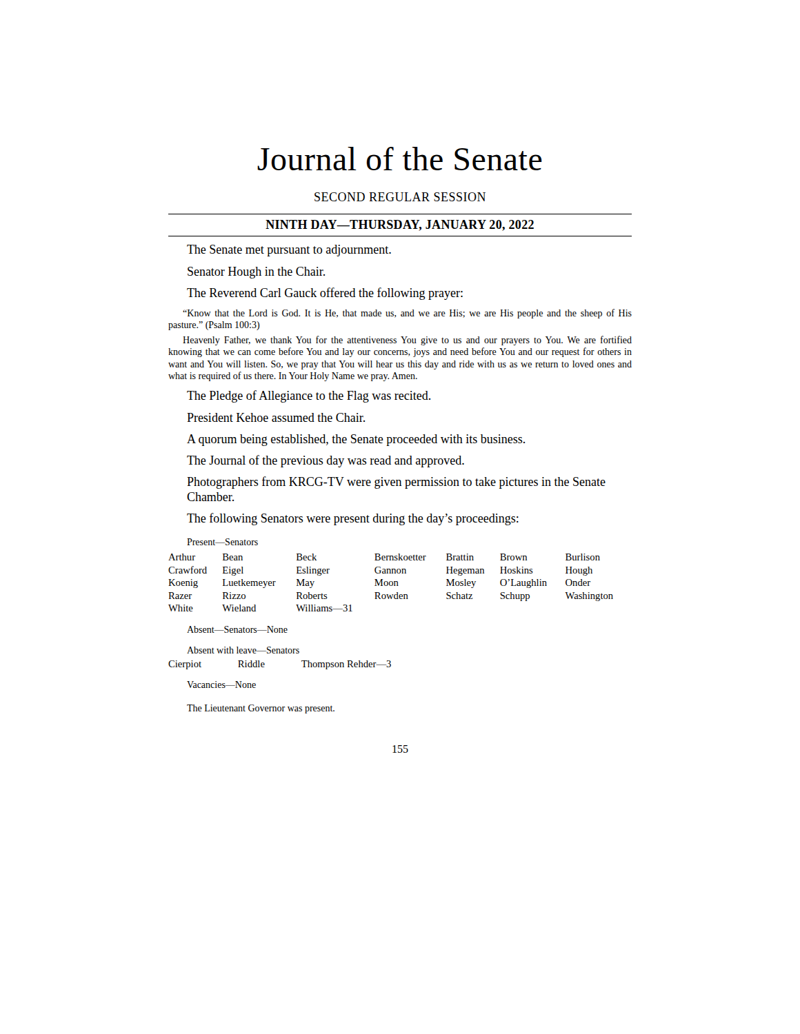Journal of the Senate
SECOND REGULAR SESSION
NINTH DAY—THURSDAY, JANUARY 20, 2022
The Senate met pursuant to adjournment.
Senator Hough in the Chair.
The Reverend Carl Gauck offered the following prayer:
“Know that the Lord is God. It is He, that made us, and we are His; we are His people and the sheep of His pasture.” (Psalm 100:3)
Heavenly Father, we thank You for the attentiveness You give to us and our prayers to You. We are fortified knowing that we can come before You and lay our concerns, joys and need before You and our request for others in want and You will listen. So, we pray that You will hear us this day and ride with us as we return to loved ones and what is required of us there. In Your Holy Name we pray. Amen.
The Pledge of Allegiance to the Flag was recited.
President Kehoe assumed the Chair.
A quorum being established, the Senate proceeded with its business.
The Journal of the previous day was read and approved.
Photographers from KRCG-TV were given permission to take pictures in the Senate Chamber.
The following Senators were present during the day’s proceedings:
Present—Senators
| Arthur | Bean | Beck | Bernskoetter | Brattin | Brown | Burlison |
| Crawford | Eigel | Eslinger | Gannon | Hegeman | Hoskins | Hough |
| Koenig | Luetkemeyer | May | Moon | Mosley | O’Laughlin | Onder |
| Razer | Rizzo | Roberts | Rowden | Schatz | Schupp | Washington |
| White | Wieland | Williams—31 | | | | |
Absent—Senators—None
Absent with leave—Senators
| Cierpiot | Riddle | Thompson Rehder—3 |
Vacancies—None
The Lieutenant Governor was present.
155